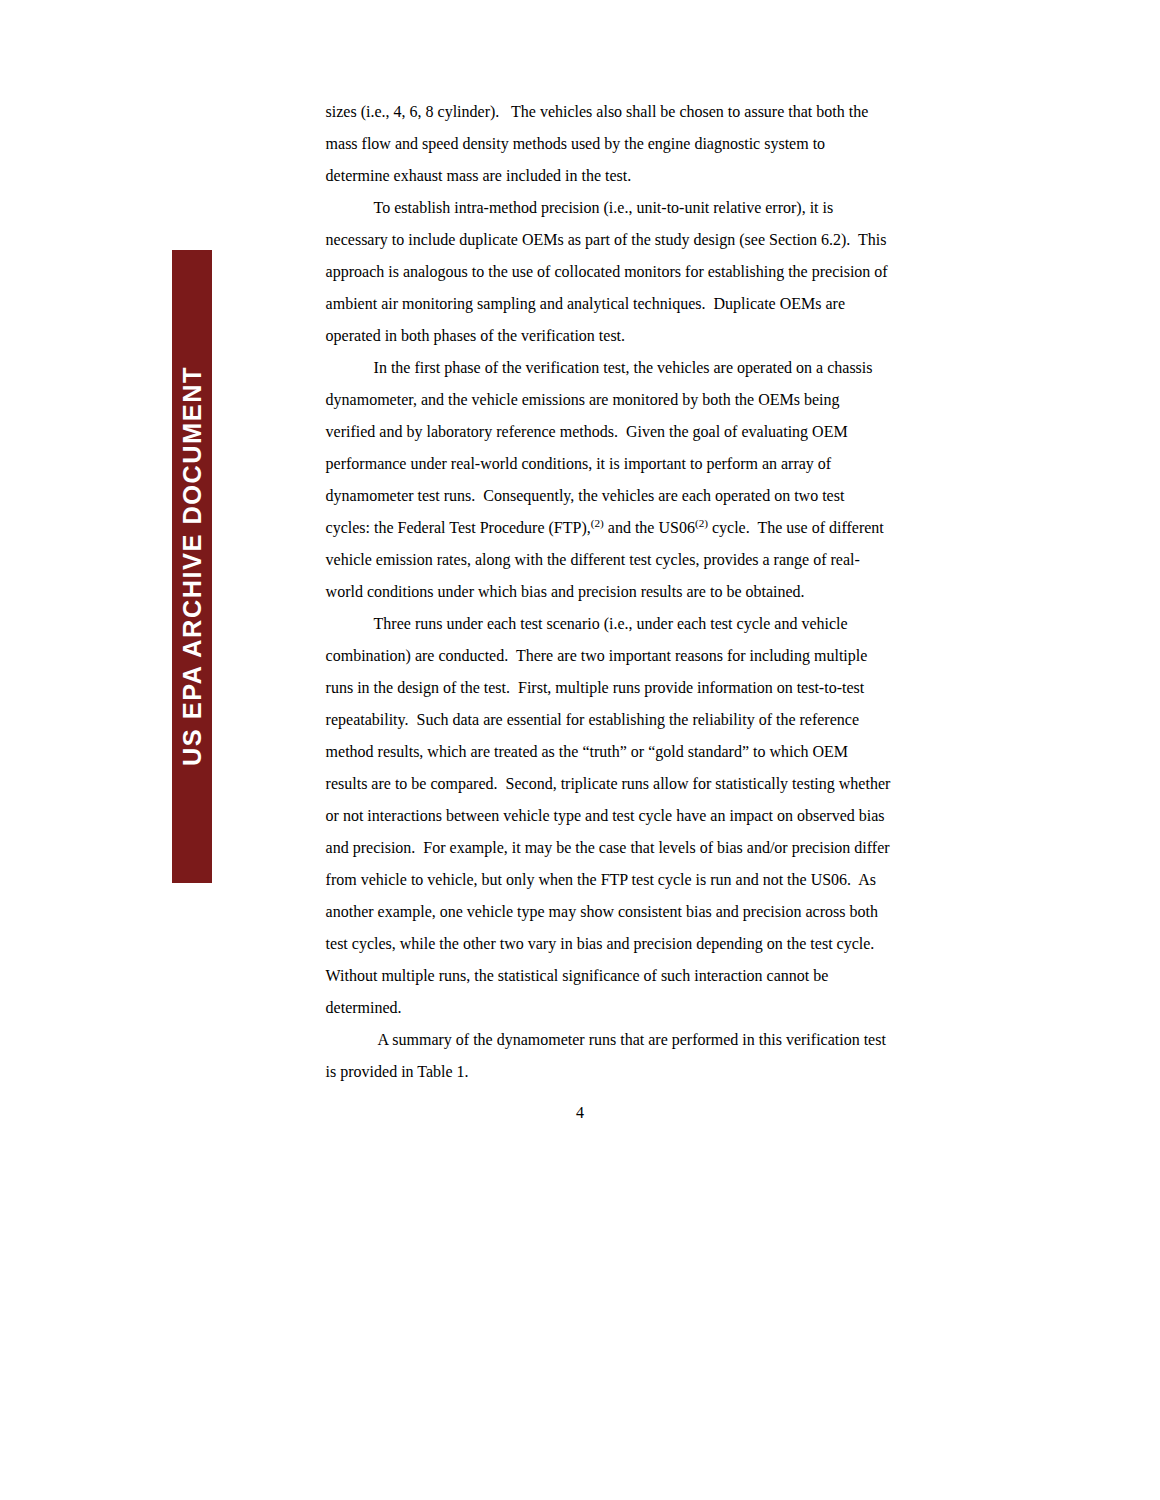US EPA ARCHIVE DOCUMENT
sizes (i.e., 4, 6, 8 cylinder). The vehicles also shall be chosen to assure that both the mass flow and speed density methods used by the engine diagnostic system to determine exhaust mass are included in the test.
To establish intra-method precision (i.e., unit-to-unit relative error), it is necessary to include duplicate OEMs as part of the study design (see Section 6.2). This approach is analogous to the use of collocated monitors for establishing the precision of ambient air monitoring sampling and analytical techniques. Duplicate OEMs are operated in both phases of the verification test.
In the first phase of the verification test, the vehicles are operated on a chassis dynamometer, and the vehicle emissions are monitored by both the OEMs being verified and by laboratory reference methods. Given the goal of evaluating OEM performance under real-world conditions, it is important to perform an array of dynamometer test runs. Consequently, the vehicles are each operated on two test cycles: the Federal Test Procedure (FTP),(2) and the US06(2) cycle. The use of different vehicle emission rates, along with the different test cycles, provides a range of real-world conditions under which bias and precision results are to be obtained.
Three runs under each test scenario (i.e., under each test cycle and vehicle combination) are conducted. There are two important reasons for including multiple runs in the design of the test. First, multiple runs provide information on test-to-test repeatability. Such data are essential for establishing the reliability of the reference method results, which are treated as the “truth” or “gold standard” to which OEM results are to be compared. Second, triplicate runs allow for statistically testing whether or not interactions between vehicle type and test cycle have an impact on observed bias and precision. For example, it may be the case that levels of bias and/or precision differ from vehicle to vehicle, but only when the FTP test cycle is run and not the US06. As another example, one vehicle type may show consistent bias and precision across both test cycles, while the other two vary in bias and precision depending on the test cycle. Without multiple runs, the statistical significance of such interaction cannot be determined.
A summary of the dynamometer runs that are performed in this verification test is provided in Table 1.
4